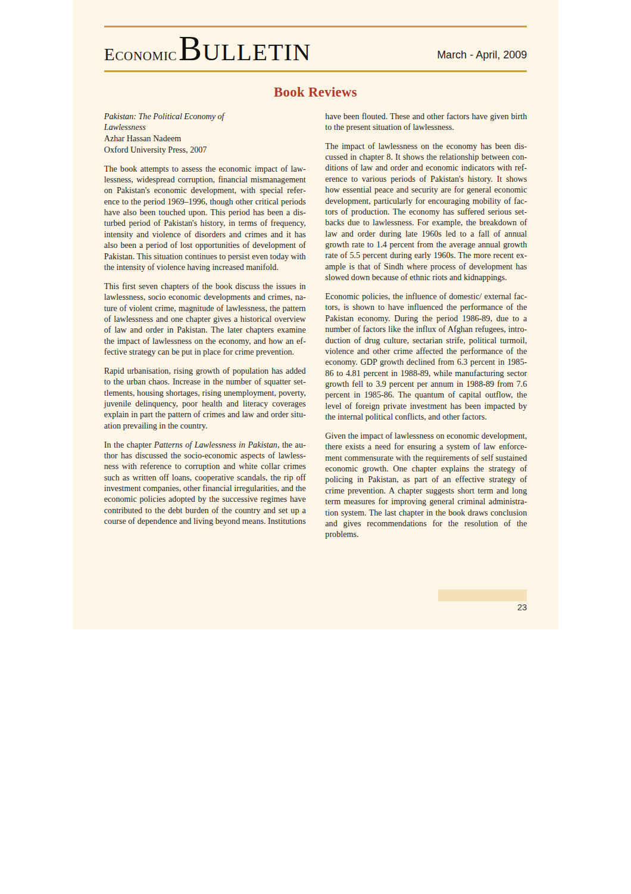Economic Bulletin
March - April, 2009
Book Reviews
Pakistan: The Political Economy of
Lawlessness
Azhar Hassan Nadeem
Oxford University Press, 2007
The book attempts to assess the economic impact of lawlessness, widespread corruption, financial mismanagement on Pakistan's economic development, with special reference to the period 1969–1996, though other critical periods have also been touched upon. This period has been a disturbed period of Pakistan's history, in terms of frequency, intensity and violence of disorders and crimes and it has also been a period of lost opportunities of development of Pakistan. This situation continues to persist even today with the intensity of violence having increased manifold.
This first seven chapters of the book discuss the issues in lawlessness, socio economic developments and crimes, nature of violent crime, magnitude of lawlessness, the pattern of lawlessness and one chapter gives a historical overview of law and order in Pakistan. The later chapters examine the impact of lawlessness on the economy, and how an effective strategy can be put in place for crime prevention.
Rapid urbanisation, rising growth of population has added to the urban chaos. Increase in the number of squatter settlements, housing shortages, rising unemployment, poverty, juvenile delinquency, poor health and literacy coverages explain in part the pattern of crimes and law and order situation prevailing in the country.
In the chapter Patterns of Lawlessness in Pakistan, the author has discussed the socio-economic aspects of lawlessness with reference to corruption and white collar crimes such as written off loans, cooperative scandals, the rip off investment companies, other financial irregularities, and the economic policies adopted by the successive regimes have contributed to the debt burden of the country and set up a course of dependence and living beyond means. Institutions have been flouted. These and other factors have given birth to the present situation of lawlessness.
The impact of lawlessness on the economy has been discussed in chapter 8. It shows the relationship between conditions of law and order and economic indicators with reference to various periods of Pakistan's history. It shows how essential peace and security are for general economic development, particularly for encouraging mobility of factors of production. The economy has suffered serious setbacks due to lawlessness. For example, the breakdown of law and order during late 1960s led to a fall of annual growth rate to 1.4 percent from the average annual growth rate of 5.5 percent during early 1960s. The more recent example is that of Sindh where process of development has slowed down because of ethnic riots and kidnappings.
Economic policies, the influence of domestic/ external factors, is shown to have influenced the performance of the Pakistan economy. During the period 1986-89, due to a number of factors like the influx of Afghan refugees, introduction of drug culture, sectarian strife, political turmoil, violence and other crime affected the performance of the economy. GDP growth declined from 6.3 percent in 1985-86 to 4.81 percent in 1988-89, while manufacturing sector growth fell to 3.9 percent per annum in 1988-89 from 7.6 percent in 1985-86. The quantum of capital outflow, the level of foreign private investment has been impacted by the internal political conflicts, and other factors.
Given the impact of lawlessness on economic development, there exists a need for ensuring a system of law enforcement commensurate with the requirements of self sustained economic growth. One chapter explains the strategy of policing in Pakistan, as part of an effective strategy of crime prevention. A chapter suggests short term and long term measures for improving general criminal administration system. The last chapter in the book draws conclusion and gives recommendations for the resolution of the problems.
23